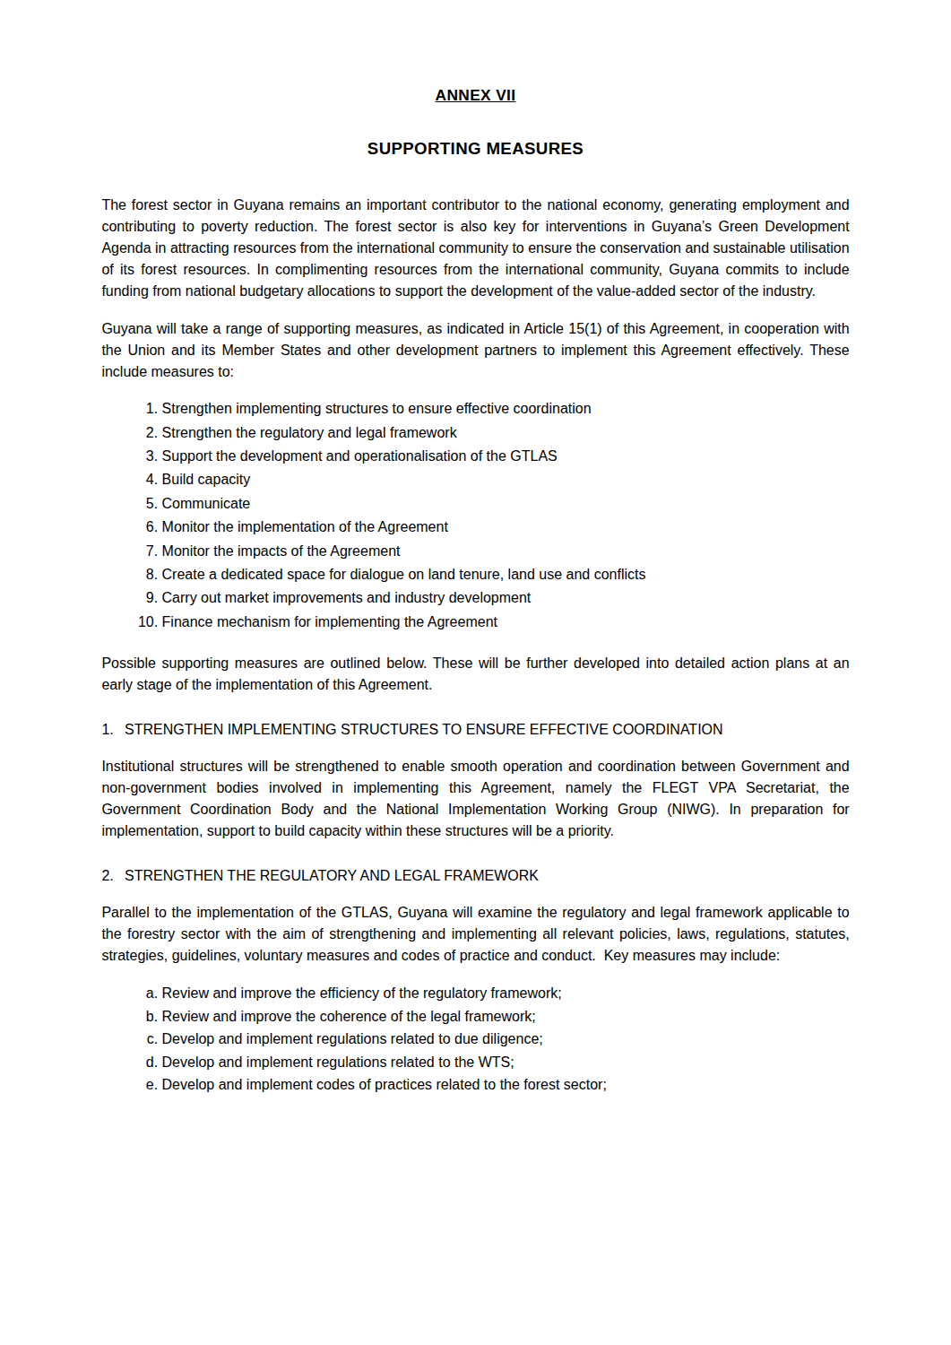ANNEX VII
SUPPORTING MEASURES
The forest sector in Guyana remains an important contributor to the national economy, generating employment and contributing to poverty reduction. The forest sector is also key for interventions in Guyana’s Green Development Agenda in attracting resources from the international community to ensure the conservation and sustainable utilisation of its forest resources. In complimenting resources from the international community, Guyana commits to include funding from national budgetary allocations to support the development of the value-added sector of the industry.
Guyana will take a range of supporting measures, as indicated in Article 15(1) of this Agreement, in cooperation with the Union and its Member States and other development partners to implement this Agreement effectively. These include measures to:
Strengthen implementing structures to ensure effective coordination
Strengthen the regulatory and legal framework
Support the development and operationalisation of the GTLAS
Build capacity
Communicate
Monitor the implementation of the Agreement
Monitor the impacts of the Agreement
Create a dedicated space for dialogue on land tenure, land use and conflicts
Carry out market improvements and industry development
Finance mechanism for implementing the Agreement
Possible supporting measures are outlined below. These will be further developed into detailed action plans at an early stage of the implementation of this Agreement.
1. STRENGTHEN IMPLEMENTING STRUCTURES TO ENSURE EFFECTIVE COORDINATION
Institutional structures will be strengthened to enable smooth operation and coordination between Government and non-government bodies involved in implementing this Agreement, namely the FLEGT VPA Secretariat, the Government Coordination Body and the National Implementation Working Group (NIWG). In preparation for implementation, support to build capacity within these structures will be a priority.
2. STRENGTHEN THE REGULATORY AND LEGAL FRAMEWORK
Parallel to the implementation of the GTLAS, Guyana will examine the regulatory and legal framework applicable to the forestry sector with the aim of strengthening and implementing all relevant policies, laws, regulations, statutes, strategies, guidelines, voluntary measures and codes of practice and conduct. Key measures may include:
Review and improve the efficiency of the regulatory framework;
Review and improve the coherence of the legal framework;
Develop and implement regulations related to due diligence;
Develop and implement regulations related to the WTS;
Develop and implement codes of practices related to the forest sector;